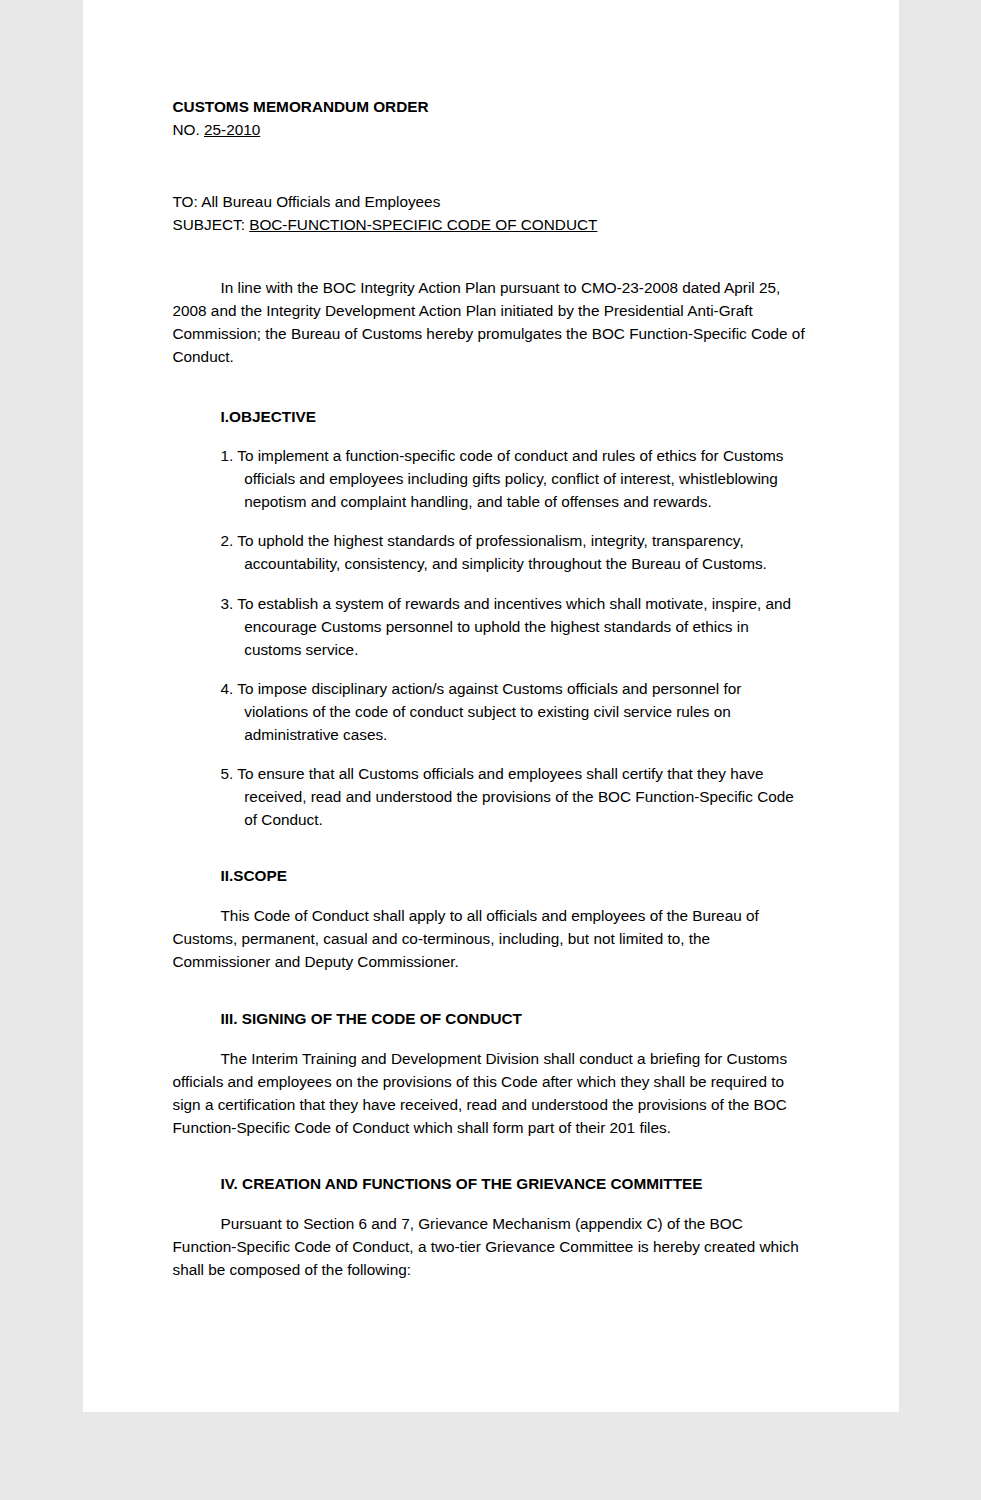CUSTOMS MEMORANDUM ORDER
NO. 25-2010
TO: All Bureau Officials and Employees
SUBJECT: BOC-FUNCTION-SPECIFIC CODE OF CONDUCT
In line with the BOC Integrity Action Plan pursuant to CMO-23-2008 dated April 25, 2008 and the Integrity Development Action Plan initiated by the Presidential Anti-Graft Commission; the Bureau of Customs hereby promulgates the BOC Function-Specific Code of Conduct.
I.OBJECTIVE
1. To implement a function-specific code of conduct and rules of ethics for Customs officials and employees including gifts policy, conflict of interest, whistleblowing nepotism and complaint handling, and table of offenses and rewards.
2. To uphold the highest standards of professionalism, integrity, transparency, accountability, consistency, and simplicity throughout the Bureau of Customs.
3. To establish a system of rewards and incentives which shall motivate, inspire, and encourage Customs personnel to uphold the highest standards of ethics in customs service.
4. To impose disciplinary action/s against Customs officials and personnel for violations of the code of conduct subject to existing civil service rules on administrative cases.
5. To ensure that all Customs officials and employees shall certify that they have received, read and understood the provisions of the BOC Function-Specific Code of Conduct.
II.SCOPE
This Code of Conduct shall apply to all officials and employees of the Bureau of Customs, permanent, casual and co-terminous, including, but not limited to, the Commissioner and Deputy Commissioner.
III. SIGNING OF THE CODE OF CONDUCT
The Interim Training and Development Division shall conduct a briefing for Customs officials and employees on the provisions of this Code after which they shall be required to sign a certification that they have received, read and understood the provisions of the BOC Function-Specific Code of Conduct which shall form part of their 201 files.
IV. CREATION AND FUNCTIONS OF THE GRIEVANCE COMMITTEE
Pursuant to Section 6 and 7, Grievance Mechanism (appendix C) of the BOC Function-Specific Code of Conduct, a two-tier Grievance Committee is hereby created which shall be composed of the following: